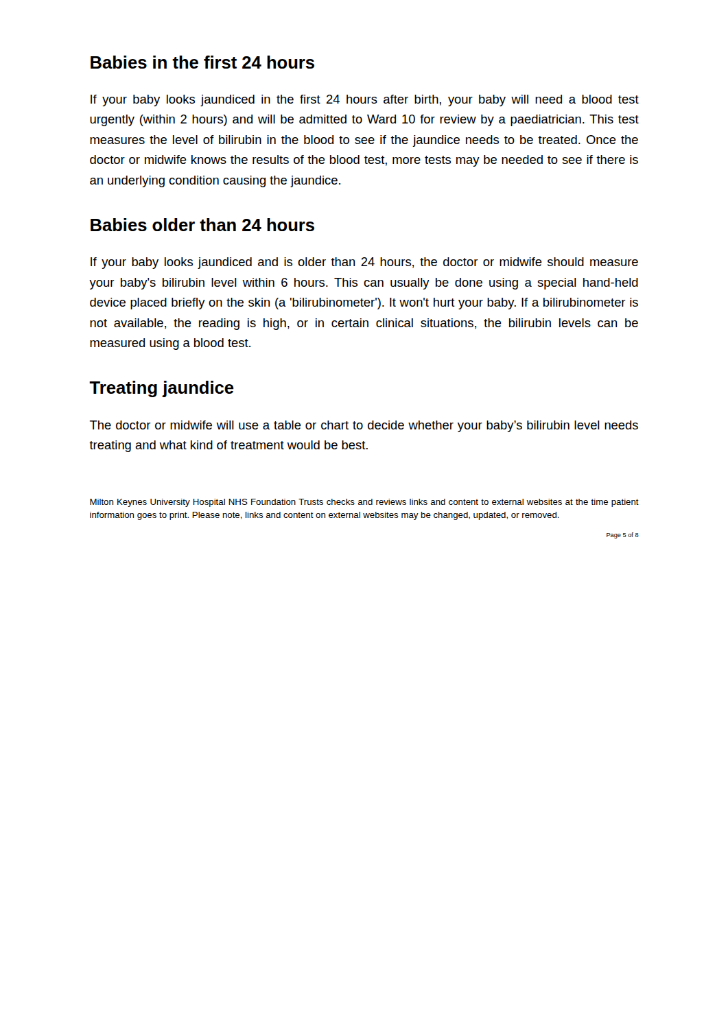Babies in the first 24 hours
If your baby looks jaundiced in the first 24 hours after birth, your baby will need a blood test urgently (within 2 hours) and will be admitted to Ward 10 for review by a paediatrician. This test measures the level of bilirubin in the blood to see if the jaundice needs to be treated. Once the doctor or midwife knows the results of the blood test, more tests may be needed to see if there is an underlying condition causing the jaundice.
Babies older than 24 hours
If your baby looks jaundiced and is older than 24 hours, the doctor or midwife should measure your baby's bilirubin level within 6 hours. This can usually be done using a special hand-held device placed briefly on the skin (a 'bilirubinometer'). It won't hurt your baby. If a bilirubinometer is not available, the reading is high, or in certain clinical situations, the bilirubin levels can be measured using a blood test.
Treating jaundice
The doctor or midwife will use a table or chart to decide whether your baby’s bilirubin level needs treating and what kind of treatment would be best.
Milton Keynes University Hospital NHS Foundation Trusts checks and reviews links and content to external websites at the time patient information goes to print. Please note, links and content on external websites may be changed, updated, or removed.
Page 5 of 8